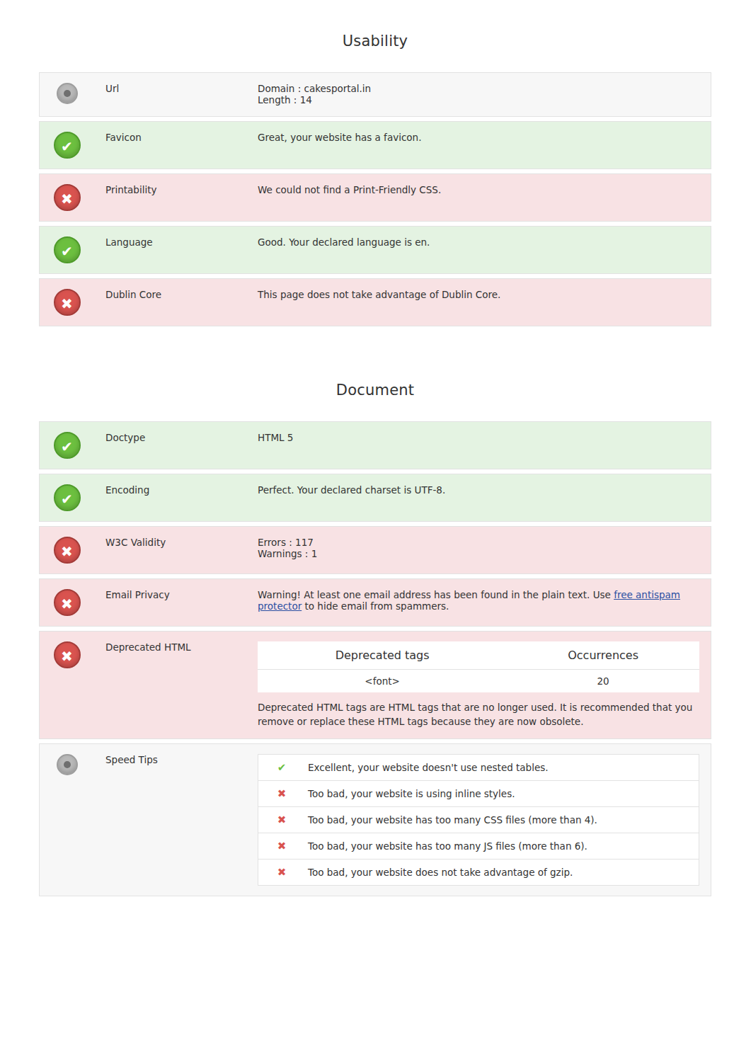Usability
| | Url | Domain : cakesportal.in Length : 14 |
| ✔ | Favicon | Great, your website has a favicon. |
| ✖ | Printability | We could not find a Print-Friendly CSS. |
| ✔ | Language | Good. Your declared language is en. |
| ✖ | Dublin Core | This page does not take advantage of Dublin Core. |
Document
| ✔ | Doctype | HTML 5 |
| ✔ | Encoding | Perfect. Your declared charset is UTF-8. |
| ✖ | W3C Validity | Errors : 117 Warnings : 1 |
| ✖ | Email Privacy | Warning! At least one email address has been found in the plain text. Use free antispam protector to hide email from spammers. |
| ✖ | Deprecated HTML | / Deprecated tags / Occurrences / / --- / --- / / <font> / 20 / Deprecated HTML tags are HTML tags that are no longer used. It is recommended that you remove or replace these HTML tags because they are now obsolete. |
| | Speed Tips | ✔ Excellent, your website doesn't use nested tables. ✖ Too bad, your website is using inline styles. ✖ Too bad, your website has too many CSS files (more than 4). ✖ Too bad, your website has too many JS files (more than 6). ✖ Too bad, your website does not take advantage of gzip. |